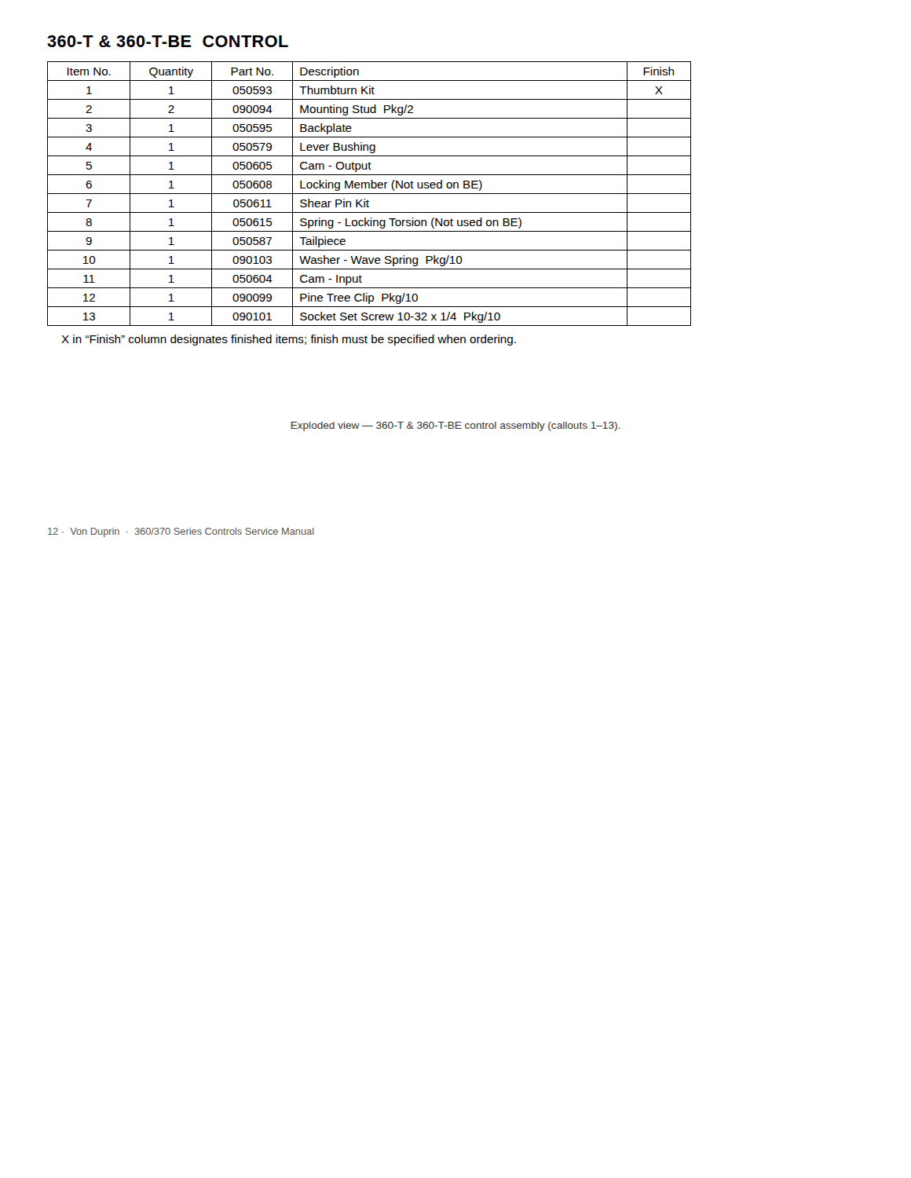360-T & 360-T-BE CONTROL
| Item No. | Quantity | Part No. | Description | Finish |
| --- | --- | --- | --- | --- |
| 1 | 1 | 050593 | Thumbturn Kit | X |
| 2 | 2 | 090094 | Mounting Stud Pkg/2 | |
| 3 | 1 | 050595 | Backplate | |
| 4 | 1 | 050579 | Lever Bushing | |
| 5 | 1 | 050605 | Cam - Output | |
| 6 | 1 | 050608 | Locking Member (Not used on BE) | |
| 7 | 1 | 050611 | Shear Pin Kit | |
| 8 | 1 | 050615 | Spring - Locking Torsion (Not used on BE) | |
| 9 | 1 | 050587 | Tailpiece | |
| 10 | 1 | 090103 | Washer - Wave Spring Pkg/10 | |
| 11 | 1 | 050604 | Cam - Input | |
| 12 | 1 | 090099 | Pine Tree Clip Pkg/10 | |
| 13 | 1 | 090101 | Socket Set Screw 10-32 x 1/4 Pkg/10 | |
X in “Finish” column designates finished items; finish must be specified when ordering.
Exploded view — 360-T & 360-T-BE control assembly (callouts 1–13).
12 · Von Duprin · 360/370 Series Controls Service Manual